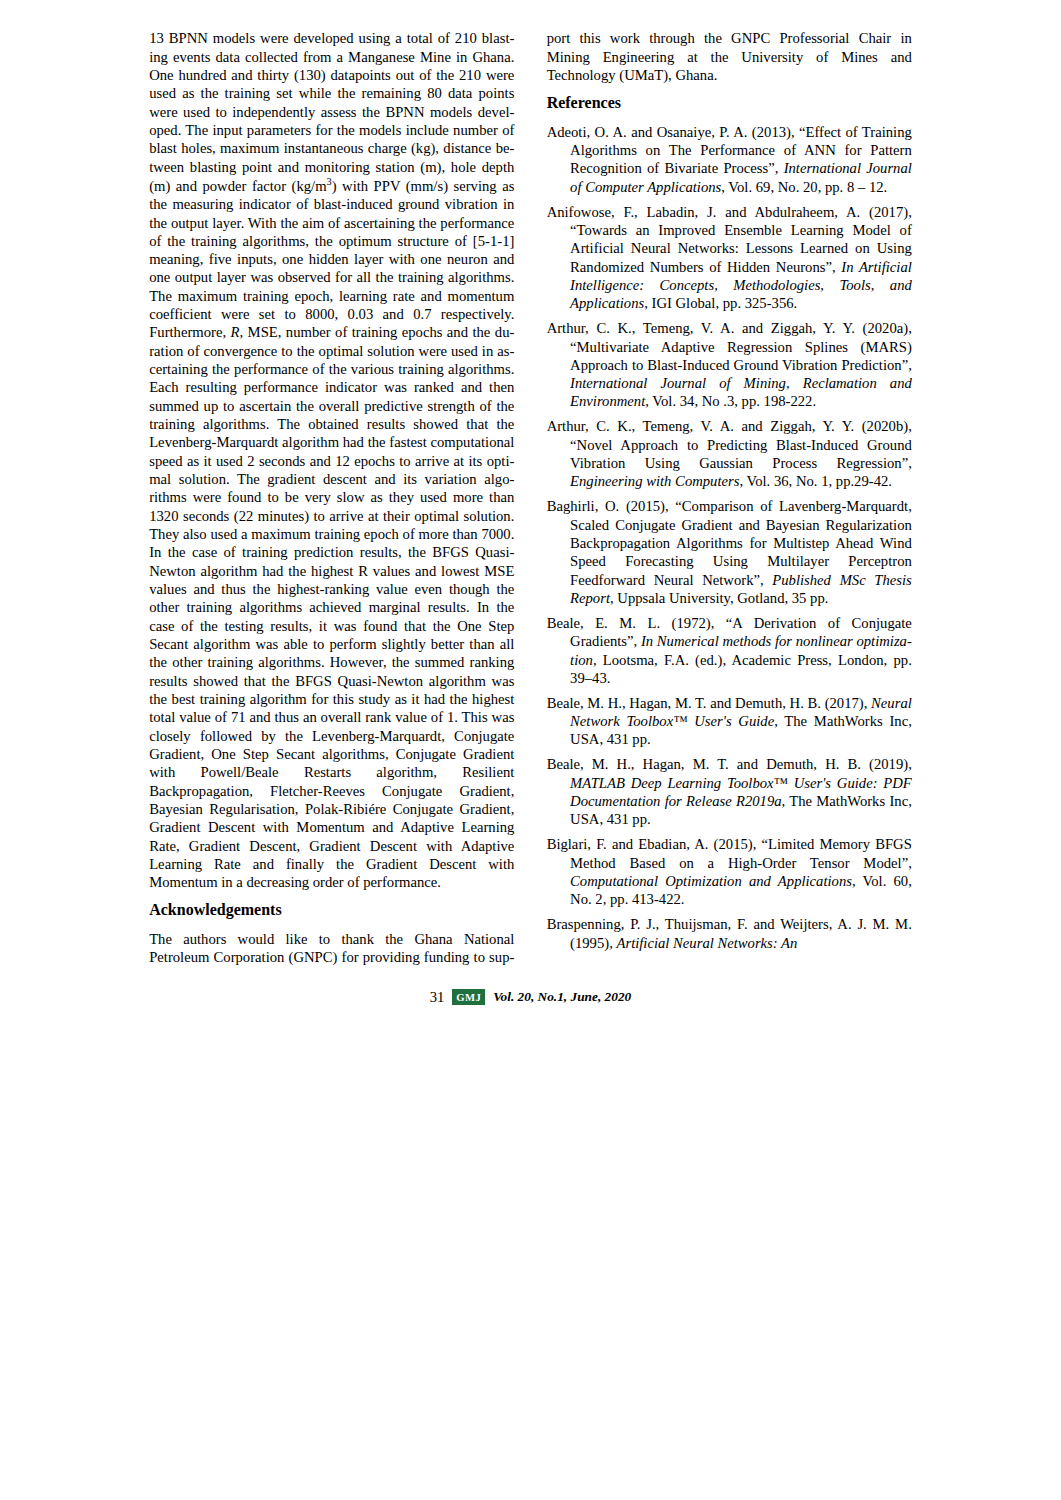13 BPNN models were developed using a total of 210 blasting events data collected from a Manganese Mine in Ghana. One hundred and thirty (130) datapoints out of the 210 were used as the training set while the remaining 80 data points were used to independently assess the BPNN models developed. The input parameters for the models include number of blast holes, maximum instantaneous charge (kg), distance between blasting point and monitoring station (m), hole depth (m) and powder factor (kg/m3) with PPV (mm/s) serving as the measuring indicator of blast-induced ground vibration in the output layer. With the aim of ascertaining the performance of the training algorithms, the optimum structure of [5-1-1] meaning, five inputs, one hidden layer with one neuron and one output layer was observed for all the training algorithms. The maximum training epoch, learning rate and momentum coefficient were set to 8000, 0.03 and 0.7 respectively. Furthermore, R, MSE, number of training epochs and the duration of convergence to the optimal solution were used in ascertaining the performance of the various training algorithms. Each resulting performance indicator was ranked and then summed up to ascertain the overall predictive strength of the training algorithms. The obtained results showed that the Levenberg-Marquardt algorithm had the fastest computational speed as it used 2 seconds and 12 epochs to arrive at its optimal solution. The gradient descent and its variation algorithms were found to be very slow as they used more than 1320 seconds (22 minutes) to arrive at their optimal solution. They also used a maximum training epoch of more than 7000. In the case of training prediction results, the BFGS Quasi-Newton algorithm had the highest R values and lowest MSE values and thus the highest-ranking value even though the other training algorithms achieved marginal results. In the case of the testing results, it was found that the One Step Secant algorithm was able to perform slightly better than all the other training algorithms. However, the summed ranking results showed that the BFGS Quasi-Newton algorithm was the best training algorithm for this study as it had the highest total value of 71 and thus an overall rank value of 1. This was closely followed by the Levenberg-Marquardt, Conjugate Gradient, One Step Secant algorithms, Conjugate Gradient with Powell/Beale Restarts algorithm, Resilient Backpropagation, Fletcher-Reeves Conjugate Gradient, Bayesian Regularisation, Polak-Ribiére Conjugate Gradient, Gradient Descent with Momentum and Adaptive Learning Rate, Gradient Descent, Gradient Descent with Adaptive Learning Rate and finally the Gradient Descent with Momentum in a decreasing order of performance.
Acknowledgements
The authors would like to thank the Ghana National Petroleum Corporation (GNPC) for providing funding to support this work through the GNPC Professorial Chair in Mining Engineering at the University of Mines and Technology (UMaT), Ghana.
References
Adeoti, O. A. and Osanaiye, P. A. (2013), “Effect of Training Algorithms on The Performance of ANN for Pattern Recognition of Bivariate Process”, International Journal of Computer Applications, Vol. 69, No. 20, pp. 8 – 12.
Anifowose, F., Labadin, J. and Abdulraheem, A. (2017), “Towards an Improved Ensemble Learning Model of Artificial Neural Networks: Lessons Learned on Using Randomized Numbers of Hidden Neurons”, In Artificial Intelligence: Concepts, Methodologies, Tools, and Applications, IGI Global, pp. 325-356.
Arthur, C. K., Temeng, V. A. and Ziggah, Y. Y. (2020a), “Multivariate Adaptive Regression Splines (MARS) Approach to Blast-Induced Ground Vibration Prediction”, International Journal of Mining, Reclamation and Environment, Vol. 34, No .3, pp. 198-222.
Arthur, C. K., Temeng, V. A. and Ziggah, Y. Y. (2020b), “Novel Approach to Predicting Blast-Induced Ground Vibration Using Gaussian Process Regression”, Engineering with Computers, Vol. 36, No. 1, pp.29-42.
Baghirli, O. (2015), “Comparison of Lavenberg-Marquardt, Scaled Conjugate Gradient and Bayesian Regularization Backpropagation Algorithms for Multistep Ahead Wind Speed Forecasting Using Multilayer Perceptron Feedforward Neural Network”, Published MSc Thesis Report, Uppsala University, Gotland, 35 pp.
Beale, E. M. L. (1972), “A Derivation of Conjugate Gradients”, In Numerical methods for nonlinear optimization, Lootsma, F.A. (ed.), Academic Press, London, pp. 39–43.
Beale, M. H., Hagan, M. T. and Demuth, H. B. (2017), Neural Network Toolbox™ User's Guide, The MathWorks Inc, USA, 431 pp.
Beale, M. H., Hagan, M. T. and Demuth, H. B. (2019), MATLAB Deep Learning Toolbox™ User's Guide: PDF Documentation for Release R2019a, The MathWorks Inc, USA, 431 pp.
Biglari, F. and Ebadian, A. (2015), “Limited Memory BFGS Method Based on a High-Order Tensor Model”, Computational Optimization and Applications, Vol. 60, No. 2, pp. 413-422.
Braspenning, P. J., Thuijsman, F. and Weijters, A. J. M. M. (1995), Artificial Neural Networks: An
31 GMJ Vol. 20, No.1, June, 2020